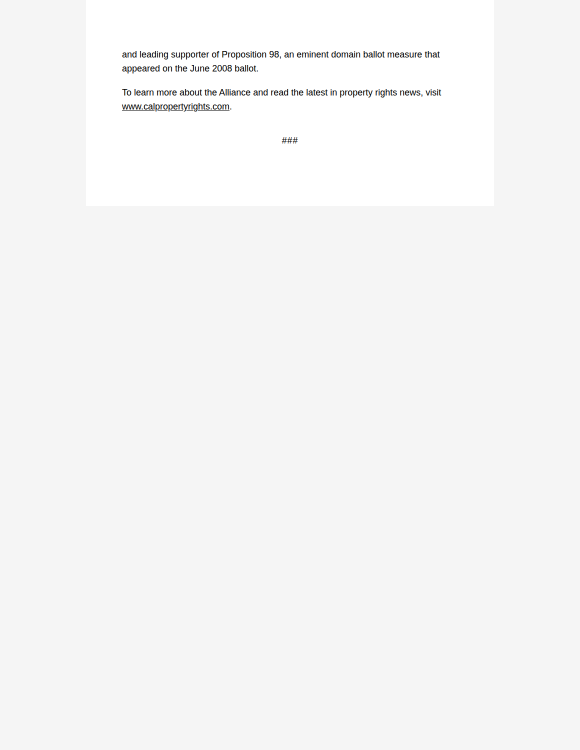and leading supporter of Proposition 98, an eminent domain ballot measure that appeared on the June 2008 ballot.
To learn more about the Alliance and read the latest in property rights news, visit www.calpropertyrights.com.
###